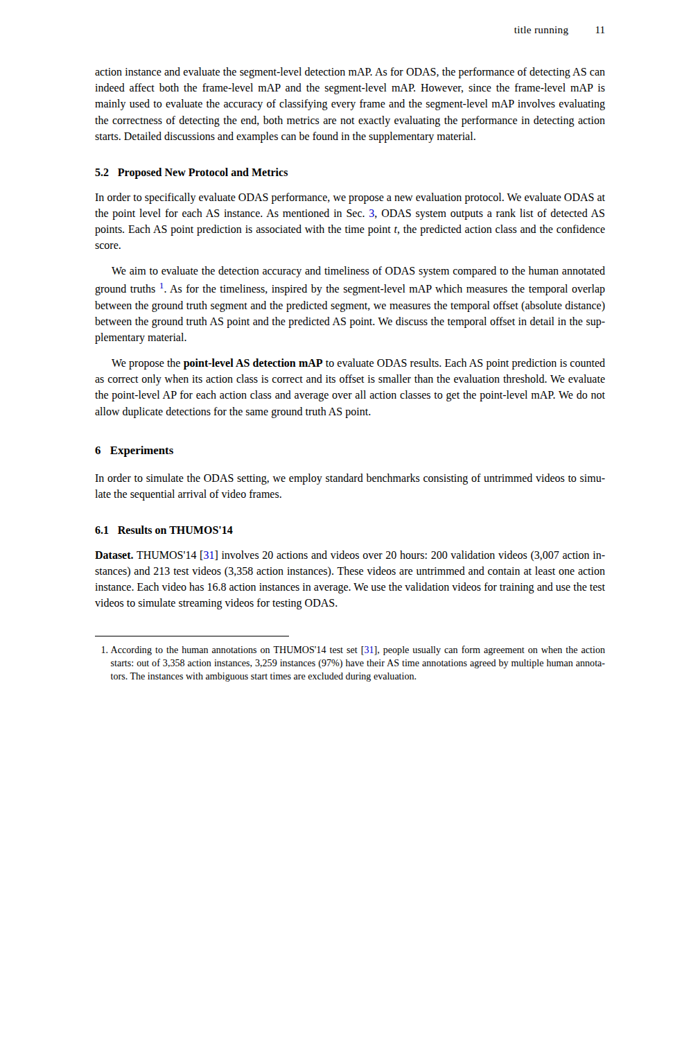title running 11
action instance and evaluate the segment-level detection mAP. As for ODAS, the performance of detecting AS can indeed affect both the frame-level mAP and the segment-level mAP. However, since the frame-level mAP is mainly used to evaluate the accuracy of classifying every frame and the segment-level mAP involves evaluating the correctness of detecting the end, both metrics are not exactly evaluating the performance in detecting action starts. Detailed discussions and examples can be found in the supplementary material.
5.2 Proposed New Protocol and Metrics
In order to specifically evaluate ODAS performance, we propose a new evaluation protocol. We evaluate ODAS at the point level for each AS instance. As mentioned in Sec. 3, ODAS system outputs a rank list of detected AS points. Each AS point prediction is associated with the time point t, the predicted action class and the confidence score.
We aim to evaluate the detection accuracy and timeliness of ODAS system compared to the human annotated ground truths 1. As for the timeliness, inspired by the segment-level mAP which measures the temporal overlap between the ground truth segment and the predicted segment, we measures the temporal offset (absolute distance) between the ground truth AS point and the predicted AS point. We discuss the temporal offset in detail in the supplementary material.
We propose the point-level AS detection mAP to evaluate ODAS results. Each AS point prediction is counted as correct only when its action class is correct and its offset is smaller than the evaluation threshold. We evaluate the point-level AP for each action class and average over all action classes to get the point-level mAP. We do not allow duplicate detections for the same ground truth AS point.
6 Experiments
In order to simulate the ODAS setting, we employ standard benchmarks consisting of untrimmed videos to simulate the sequential arrival of video frames.
6.1 Results on THUMOS'14
Dataset. THUMOS'14 [31] involves 20 actions and videos over 20 hours: 200 validation videos (3,007 action instances) and 213 test videos (3,358 action instances). These videos are untrimmed and contain at least one action instance. Each video has 16.8 action instances in average. We use the validation videos for training and use the test videos to simulate streaming videos for testing ODAS.
According to the human annotations on THUMOS'14 test set [31], people usually can form agreement on when the action starts: out of 3,358 action instances, 3,259 instances (97%) have their AS time annotations agreed by multiple human annotators. The instances with ambiguous start times are excluded during evaluation.